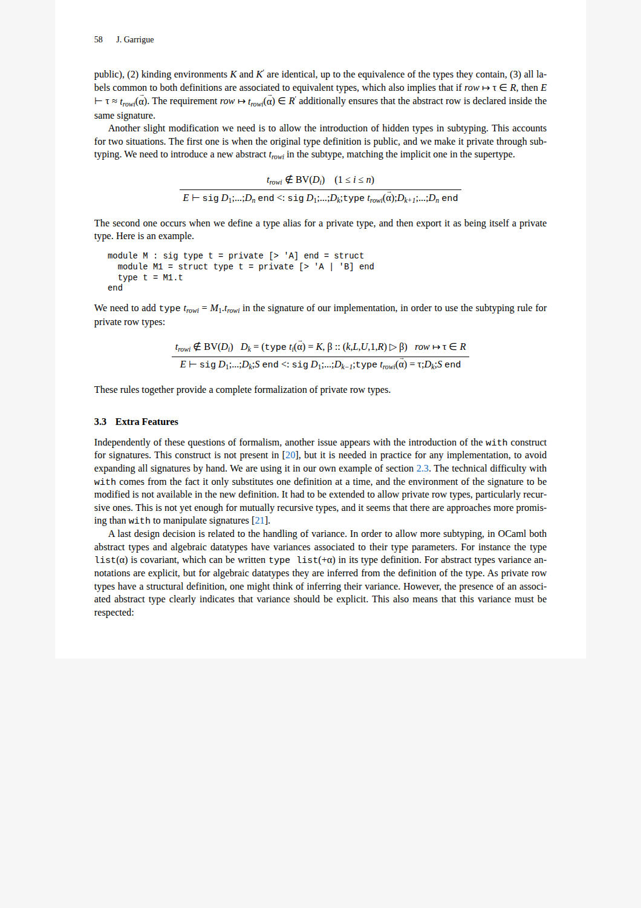58 J. Garrigue
public), (2) kinding environments K and K′ are identical, up to the equivalence of the types they contain, (3) all labels common to both definitions are associated to equivalent types, which also implies that if row ↦ τ ∈ R, then E ⊢ τ ≈ trowi(α). The requirement row ↦ trowi(α) ∈ R′ additionally ensures that the abstract row is declared inside the same signature.
Another slight modification we need is to allow the introduction of hidden types in subtyping. This accounts for two situations. The first one is when the original type definition is public, and we make it private through subtyping. We need to introduce a new abstract trowi in the subtype, matching the implicit one in the supertype.
trowi ∉ BV(Di) (1 ≤ i ≤ n) E ⊢ sig D 1;...;Dn end <: sig D 1;...;Dk;type trowi(α);Dk+1;...;Dn end
The second one occurs when we define a type alias for a private type, and then export it as being itself a private type. Here is an example.
module M : sig type t = private [> 'A] end = struct
  module M1 = struct type t = private [> 'A | 'B] end
  type t = M1.t
end
We need to add type trowi = M 1.trowi in the signature of our implementation, in order to use the subtyping rule for private row types:
trowi ∉ BV(Di) Dk = (type ti(α) = K, β :: (k,L,U,1,R) ▷ β) row ↦ τ ∈ R E ⊢ sig D 1;...;Dk;S end <: sig D 1;...;Dk−1;type trowi(α) = τ;Dk;S end
These rules together provide a complete formalization of private row types.
3.3 Extra Features
Independently of these questions of formalism, another issue appears with the introduction of the with construct for signatures. This construct is not present in [20], but it is needed in practice for any implementation, to avoid expanding all signatures by hand. We are using it in our own example of section 2.3. The technical difficulty with with comes from the fact it only substitutes one definition at a time, and the environment of the signature to be modified is not available in the new definition. It had to be extended to allow private row types, particularly recursive ones. This is not yet enough for mutually recursive types, and it seems that there are approaches more promising than with to manipulate signatures [21].
A last design decision is related to the handling of variance. In order to allow more subtyping, in OCaml both abstract types and algebraic datatypes have variances associated to their type parameters. For instance the type list(α) is covariant, which can be written type list(+α) in its type definition. For abstract types variance annotations are explicit, but for algebraic datatypes they are inferred from the definition of the type. As private row types have a structural definition, one might think of inferring their variance. However, the presence of an associated abstract type clearly indicates that variance should be explicit. This also means that this variance must be respected: